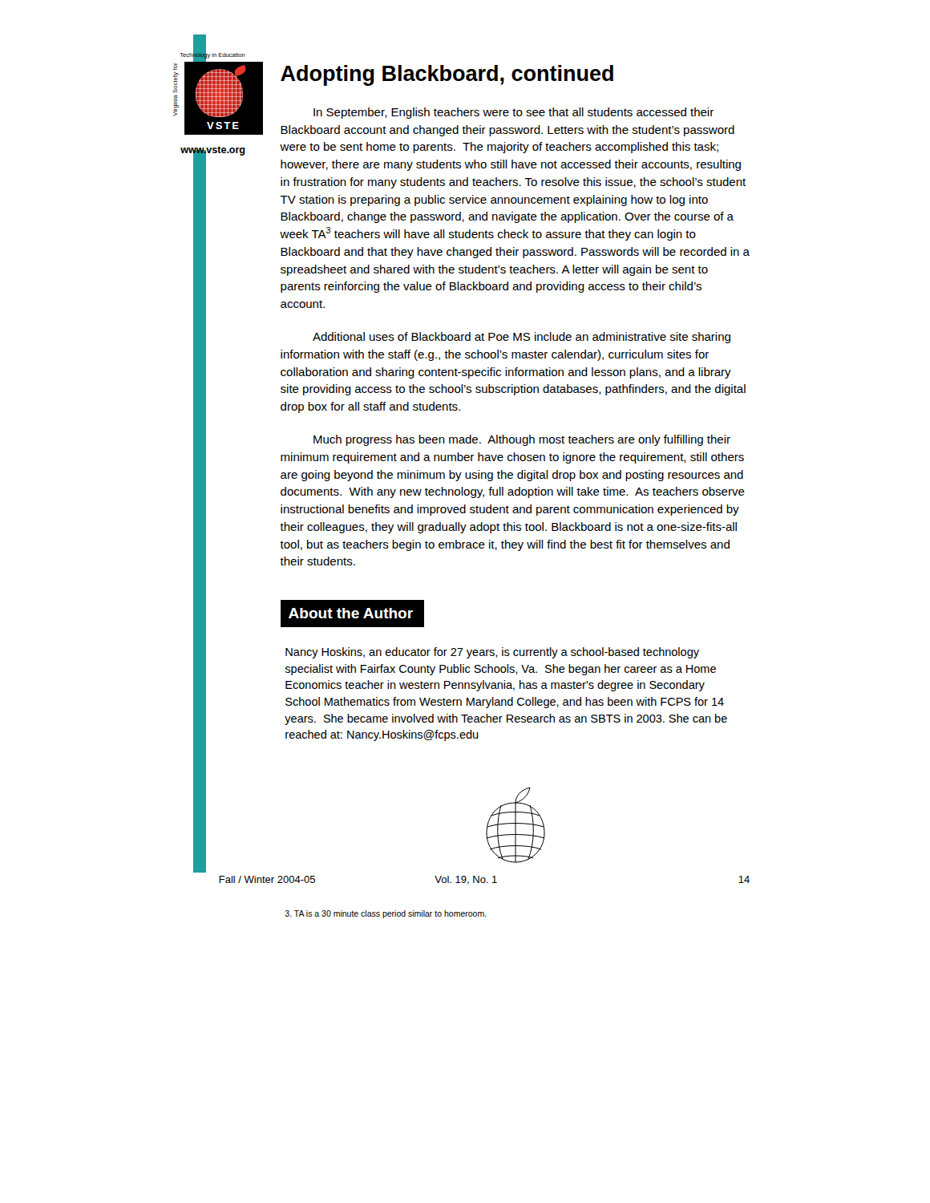Technology in Education
Virginia Society for
VSTE
www.vste.org
Adopting Blackboard, continued
In September, English teachers were to see that all students accessed their Blackboard account and changed their password. Letters with the student’s password were to be sent home to parents. The majority of teachers accomplished this task; however, there are many students who still have not accessed their accounts, resulting in frustration for many students and teachers. To resolve this issue, the school’s student TV station is preparing a public service announcement explaining how to log into Blackboard, change the password, and navigate the application. Over the course of a week TA3 teachers will have all students check to assure that they can login to Blackboard and that they have changed their password. Passwords will be recorded in a spreadsheet and shared with the student’s teachers. A letter will again be sent to parents reinforcing the value of Blackboard and providing access to their child’s account.
Additional uses of Blackboard at Poe MS include an administrative site sharing information with the staff (e.g., the school’s master calendar), curriculum sites for collaboration and sharing content-specific information and lesson plans, and a library site providing access to the school’s subscription databases, pathfinders, and the digital drop box for all staff and students.
Much progress has been made. Although most teachers are only fulfilling their minimum requirement and a number have chosen to ignore the requirement, still others are going beyond the minimum by using the digital drop box and posting resources and documents. With any new technology, full adoption will take time. As teachers observe instructional benefits and improved student and parent communication experienced by their colleagues, they will gradually adopt this tool. Blackboard is not a one-size-fits-all tool, but as teachers begin to embrace it, they will find the best fit for themselves and their students.
About the Author
Nancy Hoskins, an educator for 27 years, is currently a school-based technology specialist with Fairfax County Public Schools, Va. She began her career as a Home Economics teacher in western Pennsylvania, has a master's degree in Secondary School Mathematics from Western Maryland College, and has been with FCPS for 14 years. She became involved with Teacher Research as an SBTS in 2003. She can be reached at: Nancy.Hoskins@fcps.edu
3. TA is a 30 minute class period similar to homeroom.
Fall / Winter 2004-05 Vol. 19, No. 1 14